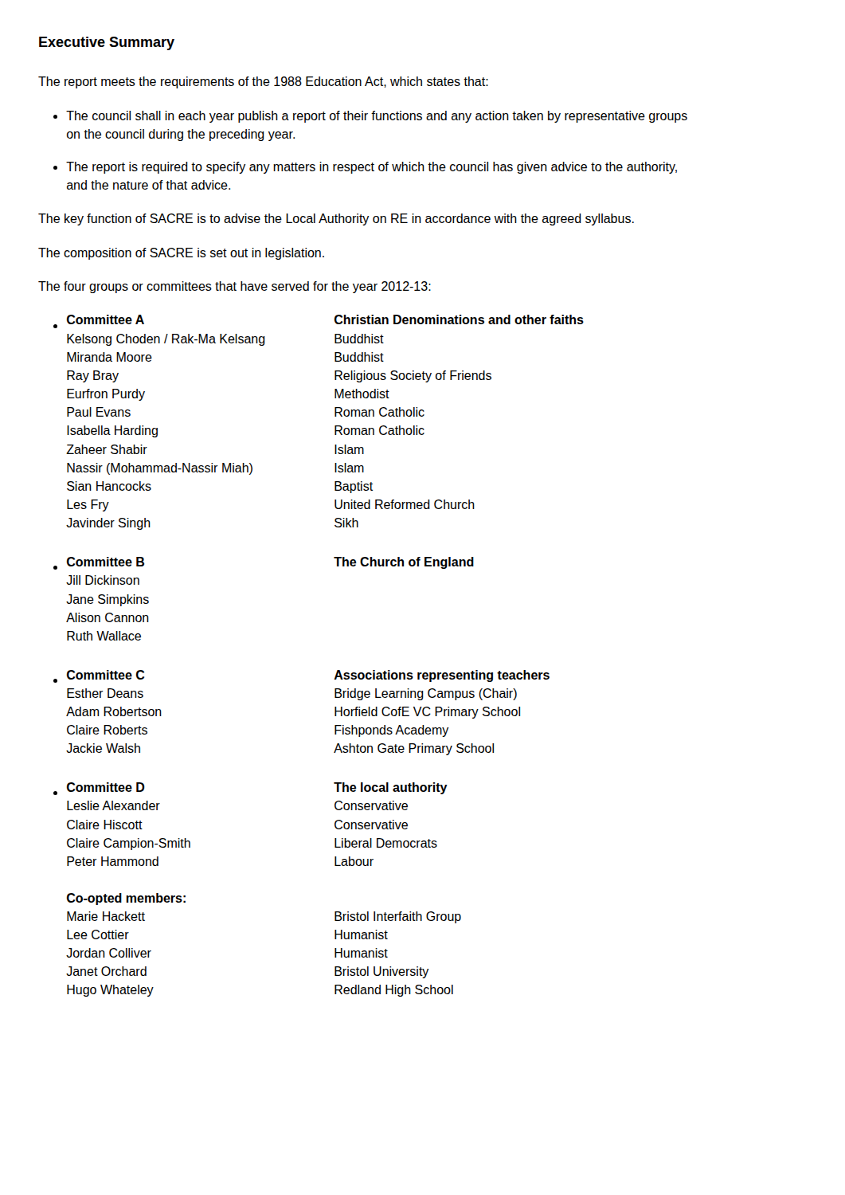Executive Summary
The report meets the requirements of the 1988 Education Act, which states that:
The council shall in each year publish a report of their functions and any action taken by representative groups on the council during the preceding year.
The report is required to specify any matters in respect of which the council has given advice to the authority, and the nature of that advice.
The key function of SACRE is to advise the Local Authority on RE in accordance with the agreed syllabus.
The composition of SACRE is set out in legislation.
The four groups or committees that have served for the year 2012-13:
| Committee A | Christian Denominations and other faiths |
| Kelsong Choden / Rak-Ma Kelsang | Buddhist |
| Miranda Moore | Buddhist |
| Ray Bray | Religious Society of Friends |
| Eurfron Purdy | Methodist |
| Paul Evans | Roman Catholic |
| Isabella Harding | Roman Catholic |
| Zaheer Shabir | Islam |
| Nassir (Mohammad-Nassir Miah) | Islam |
| Sian Hancocks | Baptist |
| Les Fry | United Reformed Church |
| Javinder Singh | Sikh |
| Committee B | The Church of England |
| Jill Dickinson | |
| Jane Simpkins | |
| Alison Cannon | |
| Ruth Wallace | |
| Committee C | Associations representing teachers |
| Esther Deans | Bridge Learning Campus (Chair) |
| Adam Robertson | Horfield CofE VC Primary School |
| Claire Roberts | Fishponds Academy |
| Jackie Walsh | Ashton Gate Primary School |
| Committee D | The local authority |
| Leslie Alexander | Conservative |
| Claire Hiscott | Conservative |
| Claire Campion-Smith | Liberal Democrats |
| Peter Hammond | Labour |
Co-opted members:
| Marie Hackett | Bristol Interfaith Group |
| Lee Cottier | Humanist |
| Jordan Colliver | Humanist |
| Janet Orchard | Bristol University |
| Hugo Whateley | Redland High School |